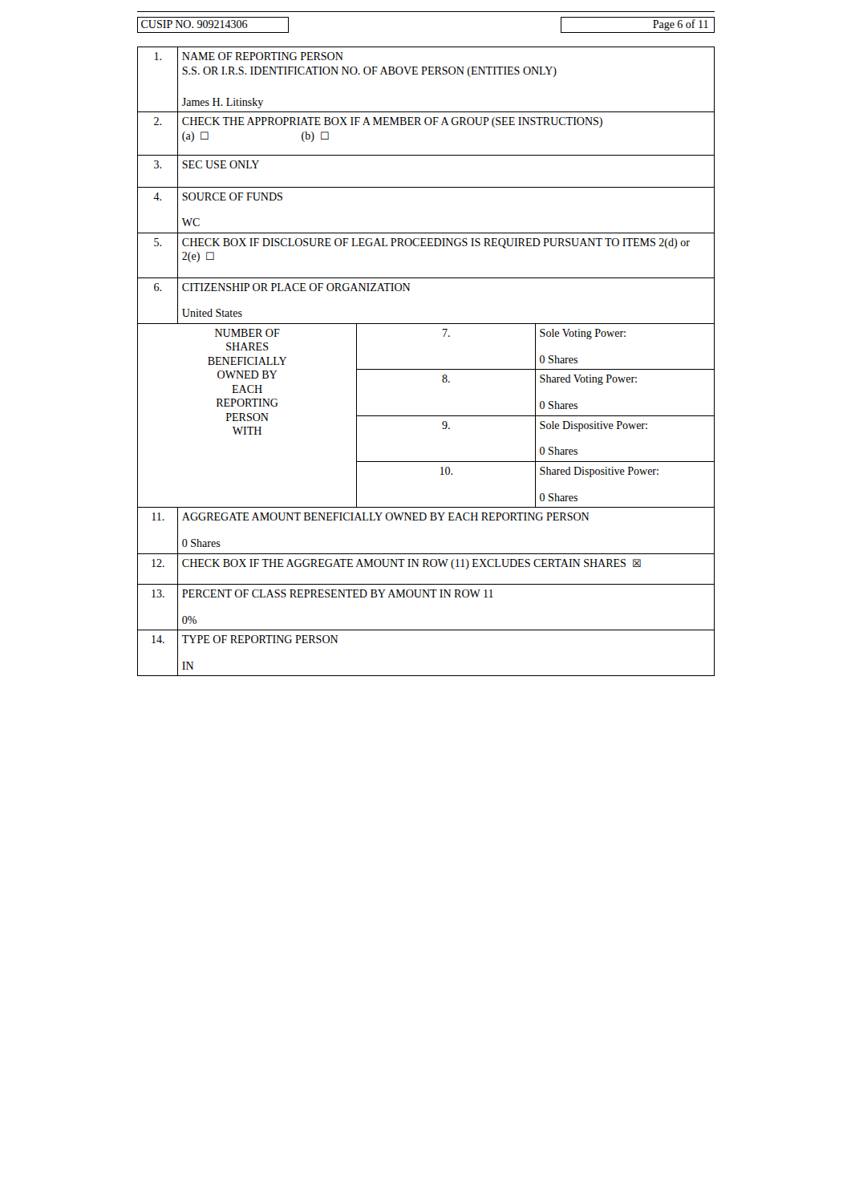| CUSIP NO. 909214306 | Page 6 of 11 |
| 1. | NAME OF REPORTING PERSON S.S. OR I.R.S. IDENTIFICATION NO. OF ABOVE PERSON (ENTITIES ONLY) James H. Litinsky |
| 2. | CHECK THE APPROPRIATE BOX IF A MEMBER OF A GROUP (SEE INSTRUCTIONS) (a) ☐ (b) ☐ |
| 3. | SEC USE ONLY |
| 4. | SOURCE OF FUNDS WC |
| 5. | CHECK BOX IF DISCLOSURE OF LEGAL PROCEEDINGS IS REQUIRED PURSUANT TO ITEMS 2(d) or 2(e) ☐ |
| 6. | CITIZENSHIP OR PLACE OF ORGANIZATION United States |
| NUMBER OF SHARES BENEFICIALLY OWNED BY EACH REPORTING PERSON WITH | 7. | Sole Voting Power: 0 Shares |
| 8. | Shared Voting Power: 0 Shares |
| 9. | Sole Dispositive Power: 0 Shares |
| 10. | Shared Dispositive Power: 0 Shares |
| 11. | AGGREGATE AMOUNT BENEFICIALLY OWNED BY EACH REPORTING PERSON 0 Shares |
| 12. | CHECK BOX IF THE AGGREGATE AMOUNT IN ROW (11) EXCLUDES CERTAIN SHARES ☒ |
| 13. | PERCENT OF CLASS REPRESENTED BY AMOUNT IN ROW 11 0% |
| 14. | TYPE OF REPORTING PERSON IN |